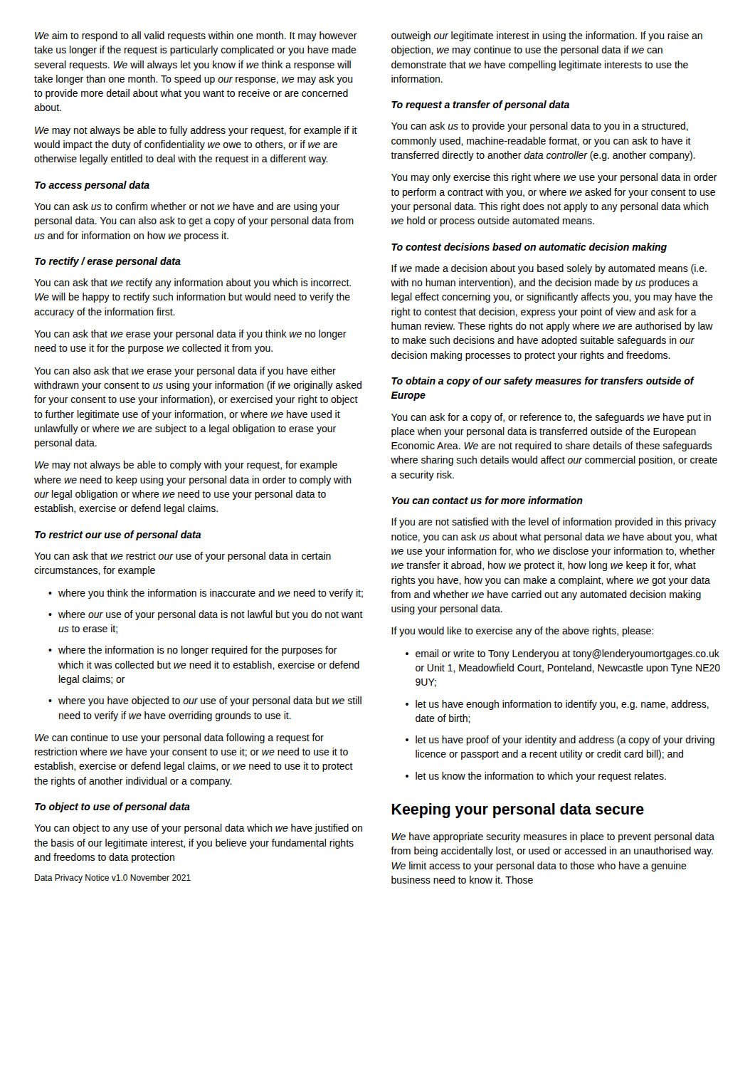We aim to respond to all valid requests within one month. It may however take us longer if the request is particularly complicated or you have made several requests. We will always let you know if we think a response will take longer than one month. To speed up our response, we may ask you to provide more detail about what you want to receive or are concerned about.
We may not always be able to fully address your request, for example if it would impact the duty of confidentiality we owe to others, or if we are otherwise legally entitled to deal with the request in a different way.
To access personal data
You can ask us to confirm whether or not we have and are using your personal data. You can also ask to get a copy of your personal data from us and for information on how we process it.
To rectify / erase personal data
You can ask that we rectify any information about you which is incorrect. We will be happy to rectify such information but would need to verify the accuracy of the information first.
You can ask that we erase your personal data if you think we no longer need to use it for the purpose we collected it from you.
You can also ask that we erase your personal data if you have either withdrawn your consent to us using your information (if we originally asked for your consent to use your information), or exercised your right to object to further legitimate use of your information, or where we have used it unlawfully or where we are subject to a legal obligation to erase your personal data.
We may not always be able to comply with your request, for example where we need to keep using your personal data in order to comply with our legal obligation or where we need to use your personal data to establish, exercise or defend legal claims.
To restrict our use of personal data
You can ask that we restrict our use of your personal data in certain circumstances, for example
where you think the information is inaccurate and we need to verify it;
where our use of your personal data is not lawful but you do not want us to erase it;
where the information is no longer required for the purposes for which it was collected but we need it to establish, exercise or defend legal claims; or
where you have objected to our use of your personal data but we still need to verify if we have overriding grounds to use it.
We can continue to use your personal data following a request for restriction where we have your consent to use it; or we need to use it to establish, exercise or defend legal claims, or we need to use it to protect the rights of another individual or a company.
To object to use of personal data
You can object to any use of your personal data which we have justified on the basis of our legitimate interest, if you believe your fundamental rights and freedoms to data protection
Data Privacy Notice v1.0 November 2021
outweigh our legitimate interest in using the information. If you raise an objection, we may continue to use the personal data if we can demonstrate that we have compelling legitimate interests to use the information.
To request a transfer of personal data
You can ask us to provide your personal data to you in a structured, commonly used, machine-readable format, or you can ask to have it transferred directly to another data controller (e.g. another company).
You may only exercise this right where we use your personal data in order to perform a contract with you, or where we asked for your consent to use your personal data. This right does not apply to any personal data which we hold or process outside automated means.
To contest decisions based on automatic decision making
If we made a decision about you based solely by automated means (i.e. with no human intervention), and the decision made by us produces a legal effect concerning you, or significantly affects you, you may have the right to contest that decision, express your point of view and ask for a human review. These rights do not apply where we are authorised by law to make such decisions and have adopted suitable safeguards in our decision making processes to protect your rights and freedoms.
To obtain a copy of our safety measures for transfers outside of Europe
You can ask for a copy of, or reference to, the safeguards we have put in place when your personal data is transferred outside of the European Economic Area. We are not required to share details of these safeguards where sharing such details would affect our commercial position, or create a security risk.
You can contact us for more information
If you are not satisfied with the level of information provided in this privacy notice, you can ask us about what personal data we have about you, what we use your information for, who we disclose your information to, whether we transfer it abroad, how we protect it, how long we keep it for, what rights you have, how you can make a complaint, where we got your data from and whether we have carried out any automated decision making using your personal data.
If you would like to exercise any of the above rights, please:
email or write to Tony Lenderyou at tony@lenderyoumortgages.co.uk or Unit 1, Meadowfield Court, Ponteland, Newcastle upon Tyne NE20 9UY;
let us have enough information to identify you, e.g. name, address, date of birth;
let us have proof of your identity and address (a copy of your driving licence or passport and a recent utility or credit card bill); and
let us know the information to which your request relates.
Keeping your personal data secure
We have appropriate security measures in place to prevent personal data from being accidentally lost, or used or accessed in an unauthorised way. We limit access to your personal data to those who have a genuine business need to know it. Those